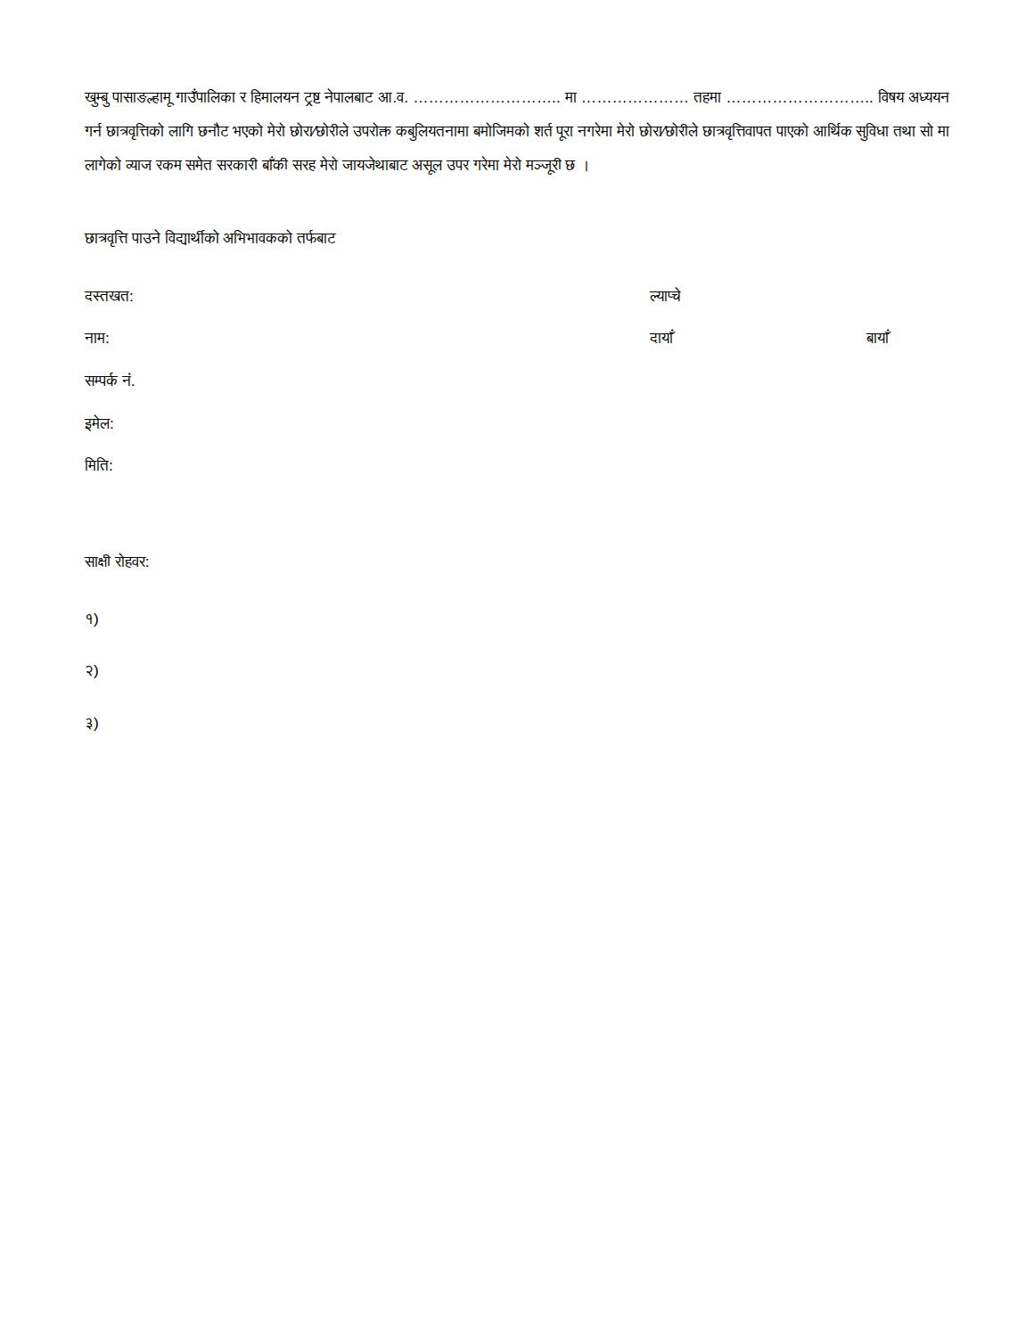खुम्बु पासाङल्हामू गाउँपालिका र हिमालयन ट्रष्ट नेपालबाट आ.व. ……………………….. मा ………………… तहमा ……………………….. विषय अध्ययन गर्न छात्रवृत्तिको लागि छनौट भएको मेरो छोरा⁄छोरीले उपरोक्त कबुलियतनामा बमोजिमको शर्त पूरा नगरेमा मेरो छोरा⁄छोरीले छात्रवृत्तिवापत पाएको आर्थिक सुविधा तथा सो मा लागेको व्याज रकम समेत सरकारी बाँकी सरह मेरो जायजेथाबाट असूल उपर गरेमा मेरो मञ्जूरी छ ।
छात्रवृत्ति पाउने विद्यार्थीको अभिभावकको तर्फबाट
| दस्तखत: | ल्याप्चे |
| नाम: | दायाँ | बायाँ |
| सम्पर्क नं. | |
| इमेल: | |
| मिति: | |
साक्षी रोहवर:
१)
२)
३)